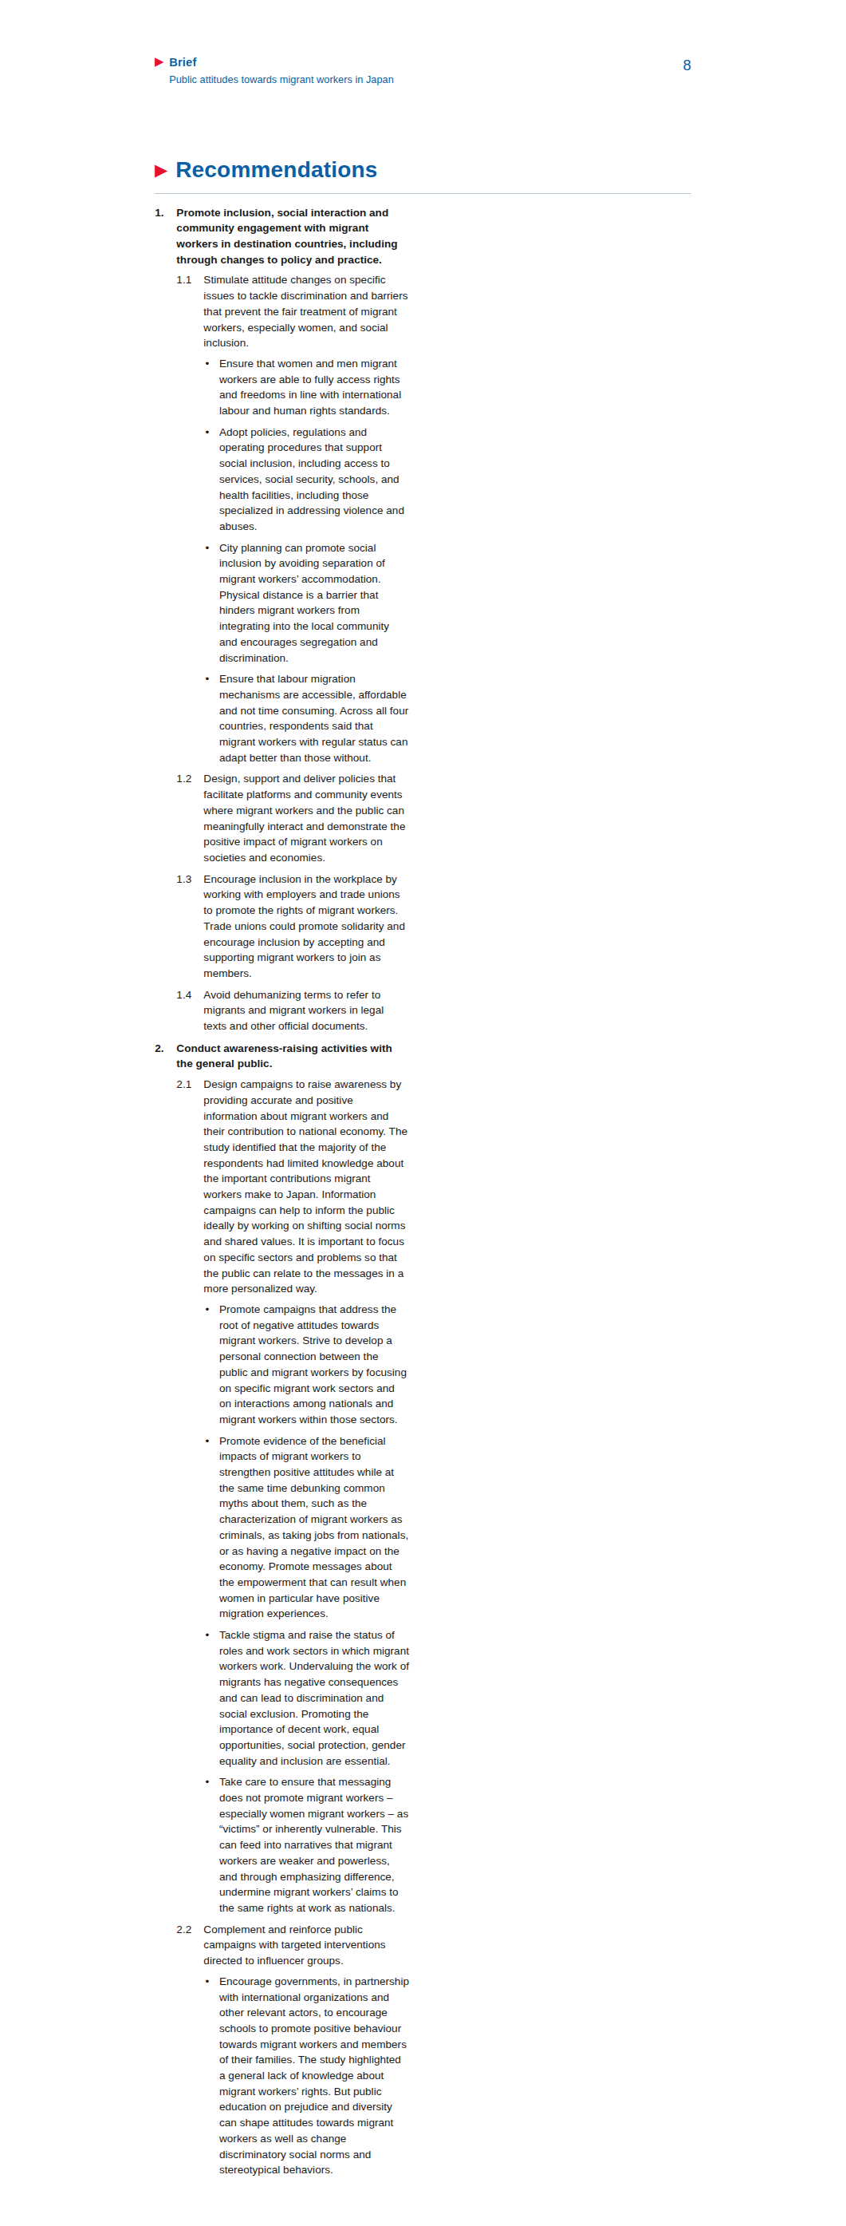▶
Brief
Public attitudes towards migrant workers in Japan
8
▶
Recommendations
Promote inclusion, social interaction and community engagement with migrant workers in destination countries, including through changes to policy and practice.
1.1 Stimulate attitude changes on specific issues to tackle discrimination and barriers that prevent the fair treatment of migrant workers, especially women, and social inclusion.
Ensure that women and men migrant workers are able to fully access rights and freedoms in line with international labour and human rights standards.
Adopt policies, regulations and operating procedures that support social inclusion, including access to services, social security, schools, and health facilities, including those specialized in addressing violence and abuses.
City planning can promote social inclusion by avoiding separation of migrant workers’ accommodation. Physical distance is a barrier that hinders migrant workers from integrating into the local community and encourages segregation and discrimination.
Ensure that labour migration mechanisms are accessible, affordable and not time consuming. Across all four countries, respondents said that migrant workers with regular status can adapt better than those without.
1.2 Design, support and deliver policies that facilitate platforms and community events where migrant workers and the public can meaningfully interact and demonstrate the positive impact of migrant workers on societies and economies.
1.3 Encourage inclusion in the workplace by working with employers and trade unions to promote the rights of migrant workers. Trade unions could promote solidarity and encourage inclusion by accepting and supporting migrant workers to join as members.
1.4 Avoid dehumanizing terms to refer to migrants and migrant workers in legal texts and other official documents.
Conduct awareness-raising activities with the general public.
2.1 Design campaigns to raise awareness by providing accurate and positive information about migrant workers and their contribution to national economy. The study identified that the majority of the respondents had limited knowledge about the important contributions migrant workers make to Japan. Information campaigns can help to inform the public ideally by working on shifting social norms and shared values. It is important to focus on specific sectors and problems so that the public can relate to the messages in a more personalized way.
Promote campaigns that address the root of negative attitudes towards migrant workers. Strive to develop a personal connection between the public and migrant workers by focusing on specific migrant work sectors and on interactions among nationals and migrant workers within those sectors.
Promote evidence of the beneficial impacts of migrant workers to strengthen positive attitudes while at the same time debunking common myths about them, such as the characterization of migrant workers as criminals, as taking jobs from nationals, or as having a negative impact on the economy. Promote messages about the empowerment that can result when women in particular have positive migration experiences.
Tackle stigma and raise the status of roles and work sectors in which migrant workers work. Undervaluing the work of migrants has negative consequences and can lead to discrimination and social exclusion. Promoting the importance of decent work, equal opportunities, social protection, gender equality and inclusion are essential.
Take care to ensure that messaging does not promote migrant workers – especially women migrant workers – as “victims” or inherently vulnerable. This can feed into narratives that migrant workers are weaker and powerless, and through emphasizing difference, undermine migrant workers’ claims to the same rights at work as nationals.
2.2 Complement and reinforce public campaigns with targeted interventions directed to influencer groups.
Encourage governments, in partnership with international organizations and other relevant actors, to encourage schools to promote positive behaviour towards migrant workers and members of their families. The study highlighted a general lack of knowledge about migrant workers’ rights. But public education on prejudice and diversity can shape attitudes towards migrant workers as well as change discriminatory social norms and stereotypical behaviors.